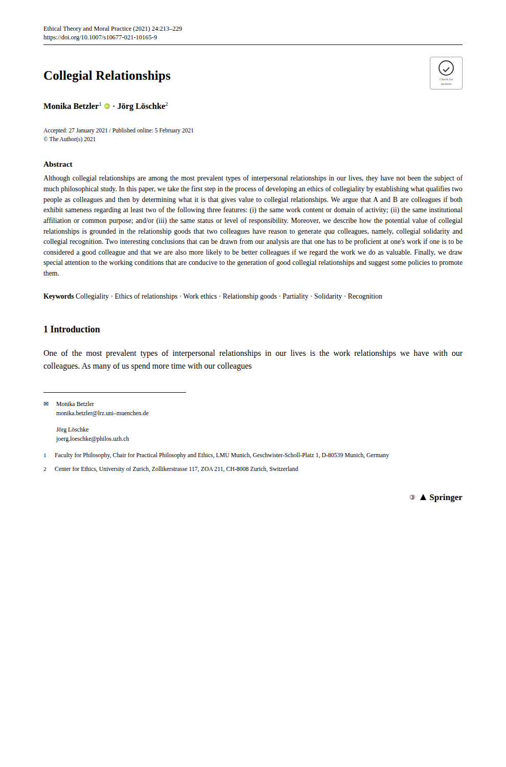Ethical Theory and Moral Practice (2021) 24:213–229
https://doi.org/10.1007/s10677-021-10165-9
Check for
updates
Collegial Relationships
Monika Betzler1 · Jörg Löschke2
Accepted: 27 January 2021 / Published online: 5 February 2021
© The Author(s) 2021
Abstract
Although collegial relationships are among the most prevalent types of interpersonal relationships in our lives, they have not been the subject of much philosophical study. In this paper, we take the first step in the process of developing an ethics of collegiality by establishing what qualifies two people as colleagues and then by determining what it is that gives value to collegial relationships. We argue that A and B are colleagues if both exhibit sameness regarding at least two of the following three features: (i) the same work content or domain of activity; (ii) the same institutional affiliation or common purpose; and/or (iii) the same status or level of responsibility. Moreover, we describe how the potential value of collegial relationships is grounded in the relationship goods that two colleagues have reason to generate qua colleagues, namely, collegial solidarity and collegial recognition. Two interesting conclusions that can be drawn from our analysis are that one has to be proficient at one's work if one is to be considered a good colleague and that we are also more likely to be better colleagues if we regard the work we do as valuable. Finally, we draw special attention to the working conditions that are conducive to the generation of good collegial relationships and suggest some policies to promote them.
Keywords Collegiality · Ethics of relationships · Work ethics · Relationship goods · Partiality · Solidarity · Recognition
1 Introduction
One of the most prevalent types of interpersonal relationships in our lives is the work relationships we have with our colleagues. As many of us spend more time with our colleagues
✉ Monika Betzler
monika.betzler@lrz.uni–muenchen.de
Jörg Löschke
joerg.loeschke@philos.uzh.ch
1 Faculty for Philosophy, Chair for Practical Philosophy and Ethics, LMU Munich, Geschwister-Scholl-Platz 1, D-80539 Munich, Germany
2 Center for Ethics, University of Zurich, Zollikerstrasse 117, ZOA 211, CH-8008 Zurich, Switzerland
③ Springer